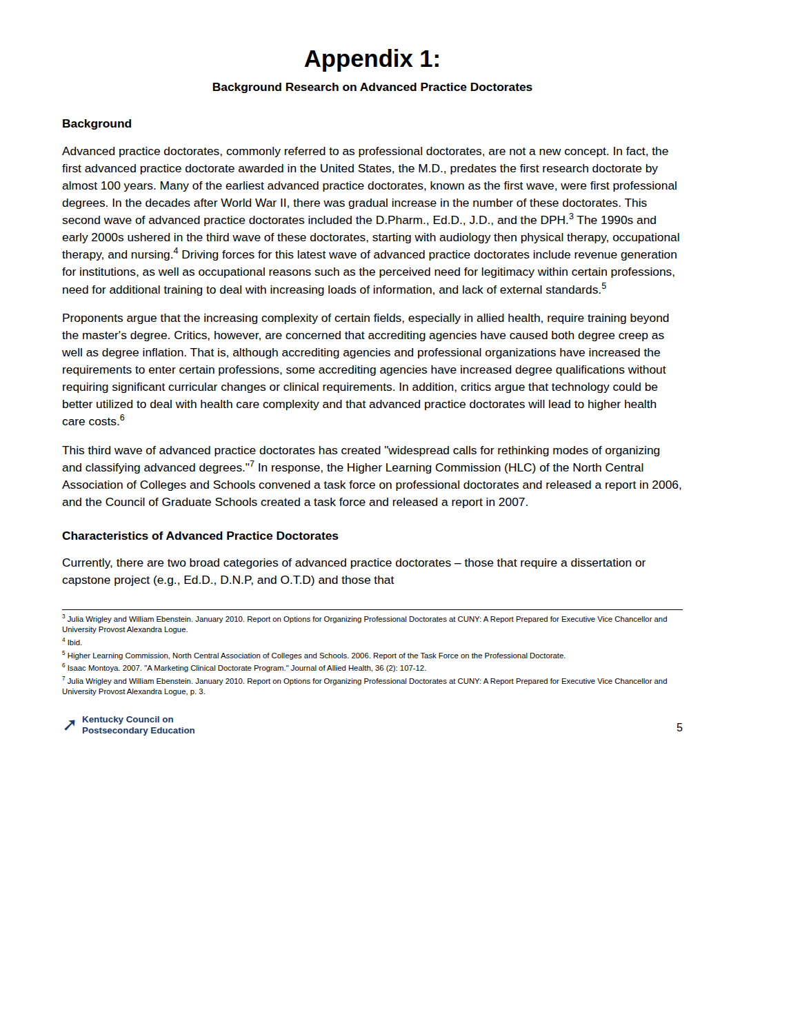Appendix 1:
Background Research on Advanced Practice Doctorates
Background
Advanced practice doctorates, commonly referred to as professional doctorates, are not a new concept. In fact, the first advanced practice doctorate awarded in the United States, the M.D., predates the first research doctorate by almost 100 years. Many of the earliest advanced practice doctorates, known as the first wave, were first professional degrees. In the decades after World War II, there was gradual increase in the number of these doctorates. This second wave of advanced practice doctorates included the D.Pharm., Ed.D., J.D., and the DPH.3 The 1990s and early 2000s ushered in the third wave of these doctorates, starting with audiology then physical therapy, occupational therapy, and nursing.4 Driving forces for this latest wave of advanced practice doctorates include revenue generation for institutions, as well as occupational reasons such as the perceived need for legitimacy within certain professions, need for additional training to deal with increasing loads of information, and lack of external standards.5
Proponents argue that the increasing complexity of certain fields, especially in allied health, require training beyond the master's degree. Critics, however, are concerned that accrediting agencies have caused both degree creep as well as degree inflation. That is, although accrediting agencies and professional organizations have increased the requirements to enter certain professions, some accrediting agencies have increased degree qualifications without requiring significant curricular changes or clinical requirements. In addition, critics argue that technology could be better utilized to deal with health care complexity and that advanced practice doctorates will lead to higher health care costs.6
This third wave of advanced practice doctorates has created "widespread calls for rethinking modes of organizing and classifying advanced degrees."7 In response, the Higher Learning Commission (HLC) of the North Central Association of Colleges and Schools convened a task force on professional doctorates and released a report in 2006, and the Council of Graduate Schools created a task force and released a report in 2007.
Characteristics of Advanced Practice Doctorates
Currently, there are two broad categories of advanced practice doctorates – those that require a dissertation or capstone project (e.g., Ed.D., D.N.P, and O.T.D) and those that
3 Julia Wrigley and William Ebenstein. January 2010. Report on Options for Organizing Professional Doctorates at CUNY: A Report Prepared for Executive Vice Chancellor and University Provost Alexandra Logue.
4 Ibid.
5 Higher Learning Commission, North Central Association of Colleges and Schools. 2006. Report of the Task Force on the Professional Doctorate.
6 Isaac Montoya. 2007. "A Marketing Clinical Doctorate Program." Journal of Allied Health, 36 (2): 107-12.
7 Julia Wrigley and William Ebenstein. January 2010. Report on Options for Organizing Professional Doctorates at CUNY: A Report Prepared for Executive Vice Chancellor and University Provost Alexandra Logue, p. 3.
➚ Kentucky Council on
Postsecondary Education
5